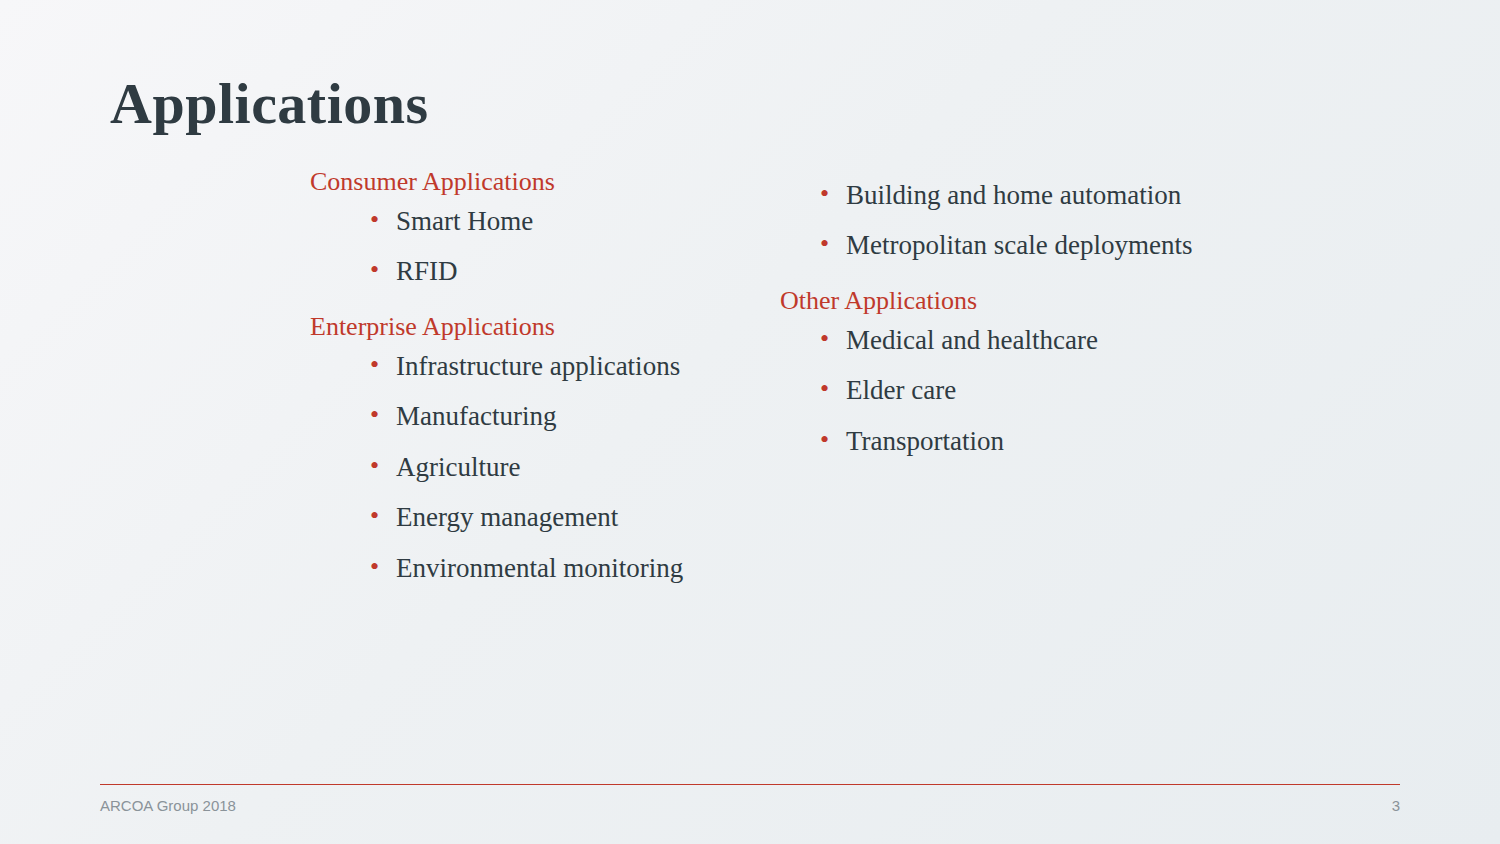Applications
Consumer Applications
Smart Home
RFID
Enterprise Applications
Infrastructure applications
Manufacturing
Agriculture
Energy management
Environmental monitoring
Building and home automation
Metropolitan scale deployments
Other Applications
Medical and healthcare
Elder care
Transportation
ARCOA Group 2018 3